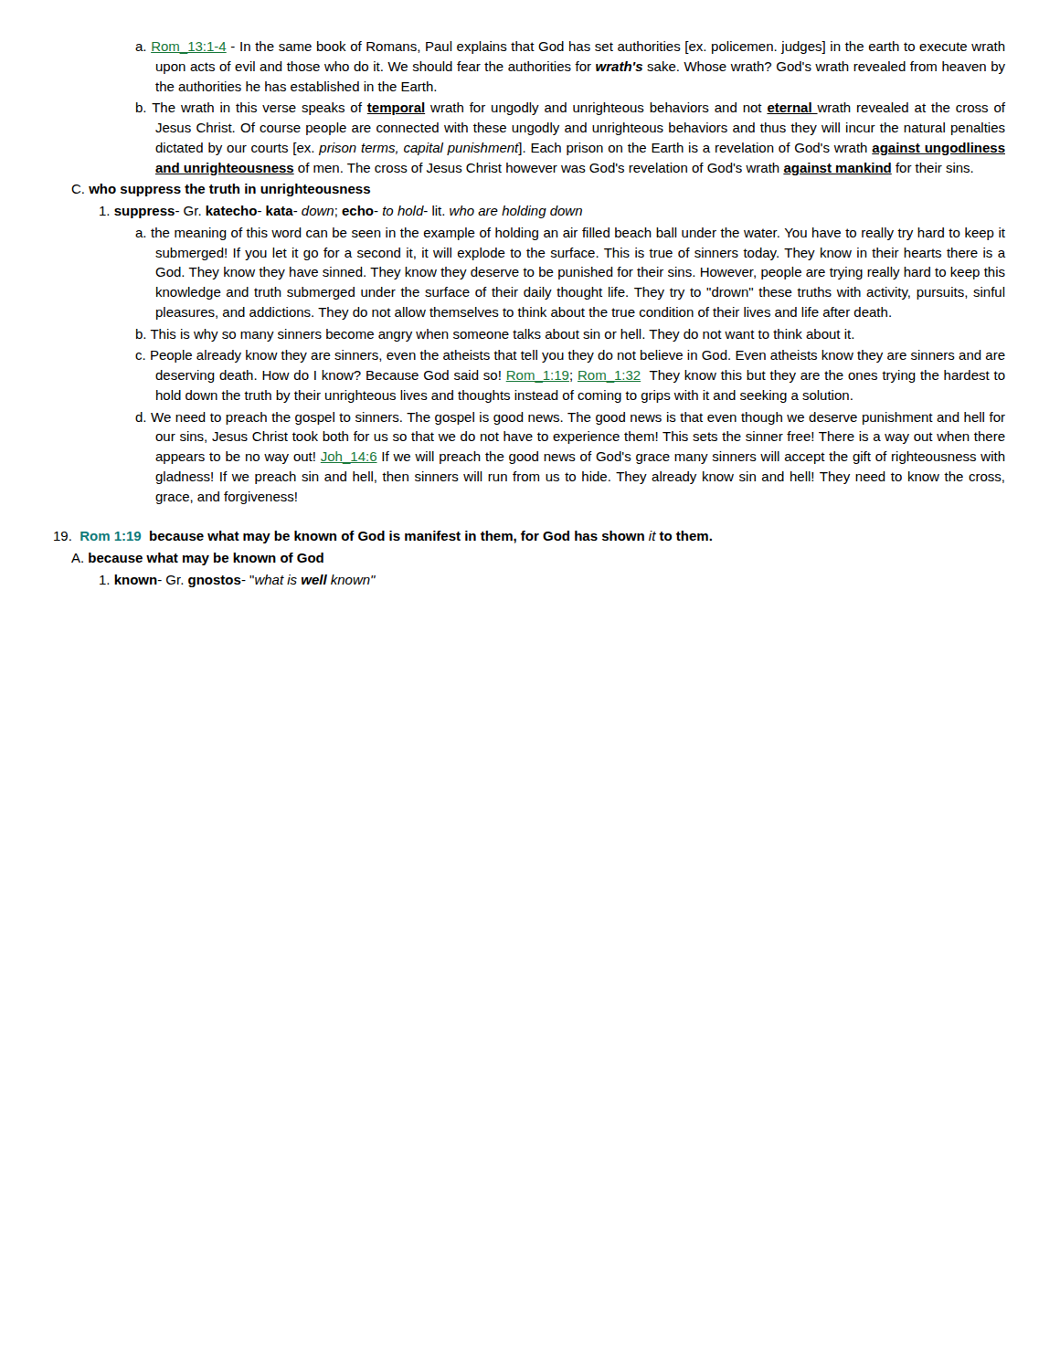a. Rom_13:1-4 - In the same book of Romans, Paul explains that God has set authorities [ex. policemen. judges] in the earth to execute wrath upon acts of evil and those who do it. We should fear the authorities for wrath's sake. Whose wrath? God's wrath revealed from heaven by the authorities he has established in the Earth.
b. The wrath in this verse speaks of temporal wrath for ungodly and unrighteous behaviors and not eternal wrath revealed at the cross of Jesus Christ. Of course people are connected with these ungodly and unrighteous behaviors and thus they will incur the natural penalties dictated by our courts [ex. prison terms, capital punishment]. Each prison on the Earth is a revelation of God's wrath against ungodliness and unrighteousness of men. The cross of Jesus Christ however was God's revelation of God's wrath against mankind for their sins.
C. who suppress the truth in unrighteousness
1. suppress- Gr. katecho- kata- down; echo- to hold- lit. who are holding down
a. the meaning of this word can be seen in the example of holding an air filled beach ball under the water. You have to really try hard to keep it submerged! If you let it go for a second it, it will explode to the surface. This is true of sinners today. They know in their hearts there is a God. They know they have sinned. They know they deserve to be punished for their sins. However, people are trying really hard to keep this knowledge and truth submerged under the surface of their daily thought life. They try to "drown" these truths with activity, pursuits, sinful pleasures, and addictions. They do not allow themselves to think about the true condition of their lives and life after death.
b. This is why so many sinners become angry when someone talks about sin or hell. They do not want to think about it.
c. People already know they are sinners, even the atheists that tell you they do not believe in God. Even atheists know they are sinners and are deserving death. How do I know? Because God said so! Rom_1:19; Rom_1:32 They know this but they are the ones trying the hardest to hold down the truth by their unrighteous lives and thoughts instead of coming to grips with it and seeking a solution.
d. We need to preach the gospel to sinners. The gospel is good news. The good news is that even though we deserve punishment and hell for our sins, Jesus Christ took both for us so that we do not have to experience them! This sets the sinner free! There is a way out when there appears to be no way out! Joh_14:6 If we will preach the good news of God's grace many sinners will accept the gift of righteousness with gladness! If we preach sin and hell, then sinners will run from us to hide. They already know sin and hell! They need to know the cross, grace, and forgiveness!
19. Rom 1:19 because what may be known of God is manifest in them, for God has shown it to them.
A. because what may be known of God
1. known- Gr. gnostos- "what is well known"